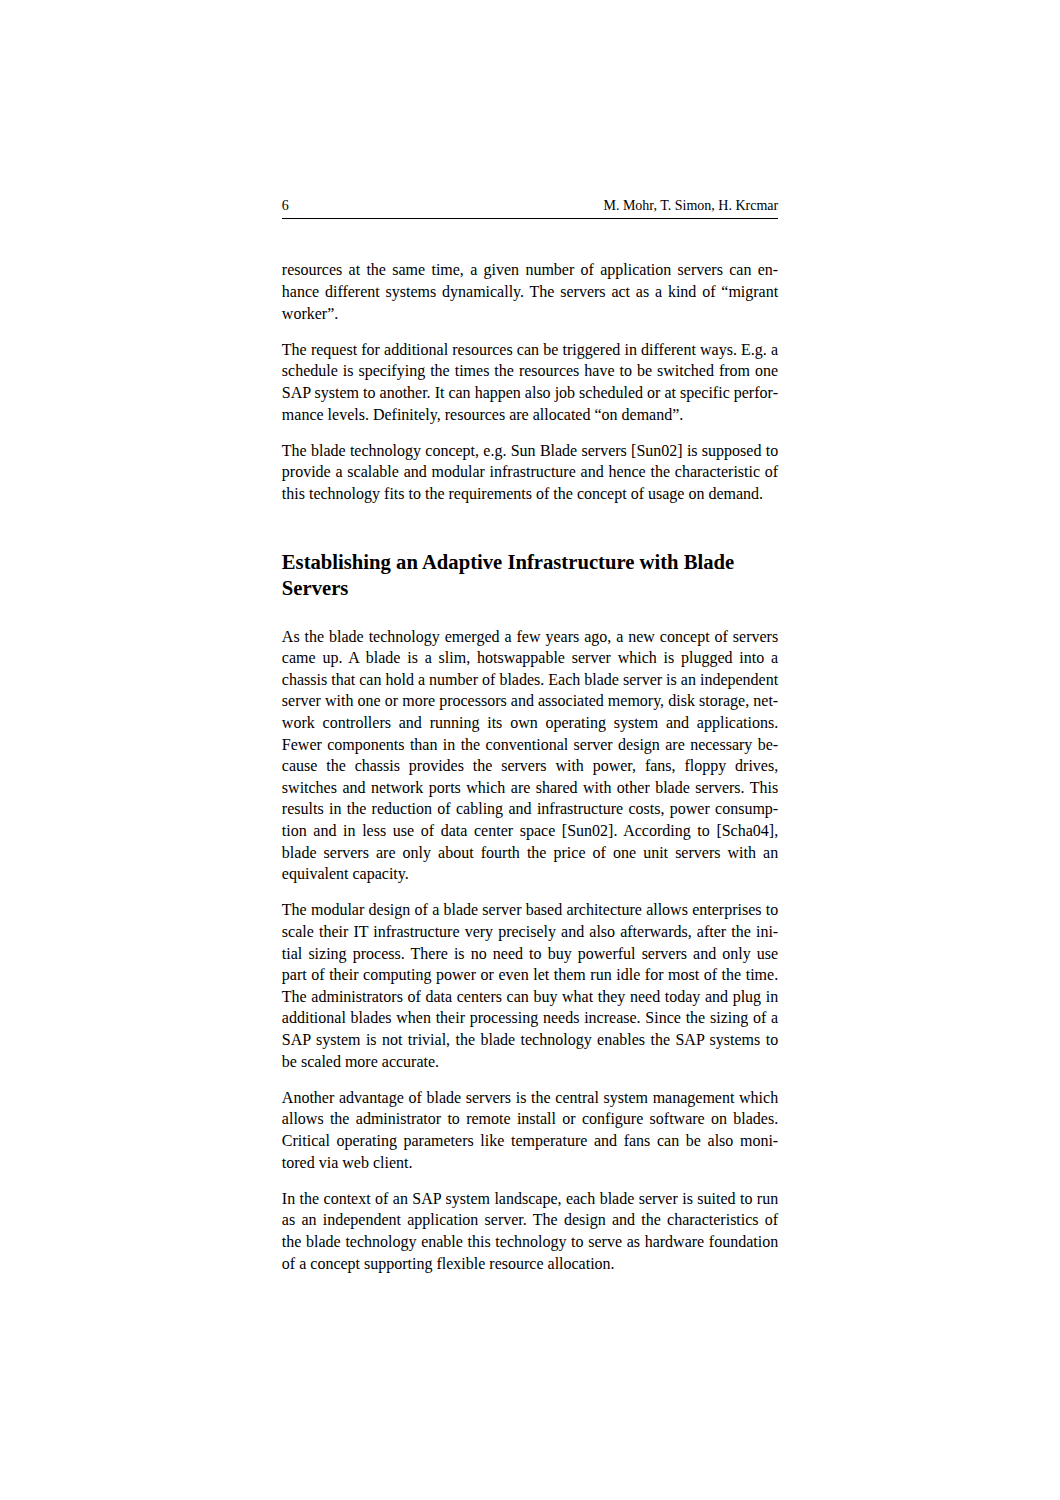6 M. Mohr, T. Simon, H. Krcmar
resources at the same time, a given number of application servers can enhance different systems dynamically. The servers act as a kind of “migrant worker”.
The request for additional resources can be triggered in different ways. E.g. a schedule is specifying the times the resources have to be switched from one SAP system to another. It can happen also job scheduled or at specific performance levels. Definitely, resources are allocated “on demand”.
The blade technology concept, e.g. Sun Blade servers [Sun02] is supposed to provide a scalable and modular infrastructure and hence the characteristic of this technology fits to the requirements of the concept of usage on demand.
Establishing an Adaptive Infrastructure with Blade Servers
As the blade technology emerged a few years ago, a new concept of servers came up. A blade is a slim, hotswappable server which is plugged into a chassis that can hold a number of blades. Each blade server is an independent server with one or more processors and associated memory, disk storage, network controllers and running its own operating system and applications. Fewer components than in the conventional server design are necessary because the chassis provides the servers with power, fans, floppy drives, switches and network ports which are shared with other blade servers. This results in the reduction of cabling and infrastructure costs, power consumption and in less use of data center space [Sun02]. According to [Scha04], blade servers are only about fourth the price of one unit servers with an equivalent capacity.
The modular design of a blade server based architecture allows enterprises to scale their IT infrastructure very precisely and also afterwards, after the initial sizing process. There is no need to buy powerful servers and only use part of their computing power or even let them run idle for most of the time. The administrators of data centers can buy what they need today and plug in additional blades when their processing needs increase. Since the sizing of a SAP system is not trivial, the blade technology enables the SAP systems to be scaled more accurate.
Another advantage of blade servers is the central system management which allows the administrator to remote install or configure software on blades. Critical operating parameters like temperature and fans can be also monitored via web client.
In the context of an SAP system landscape, each blade server is suited to run as an independent application server. The design and the characteristics of the blade technology enable this technology to serve as hardware foundation of a concept supporting flexible resource allocation.